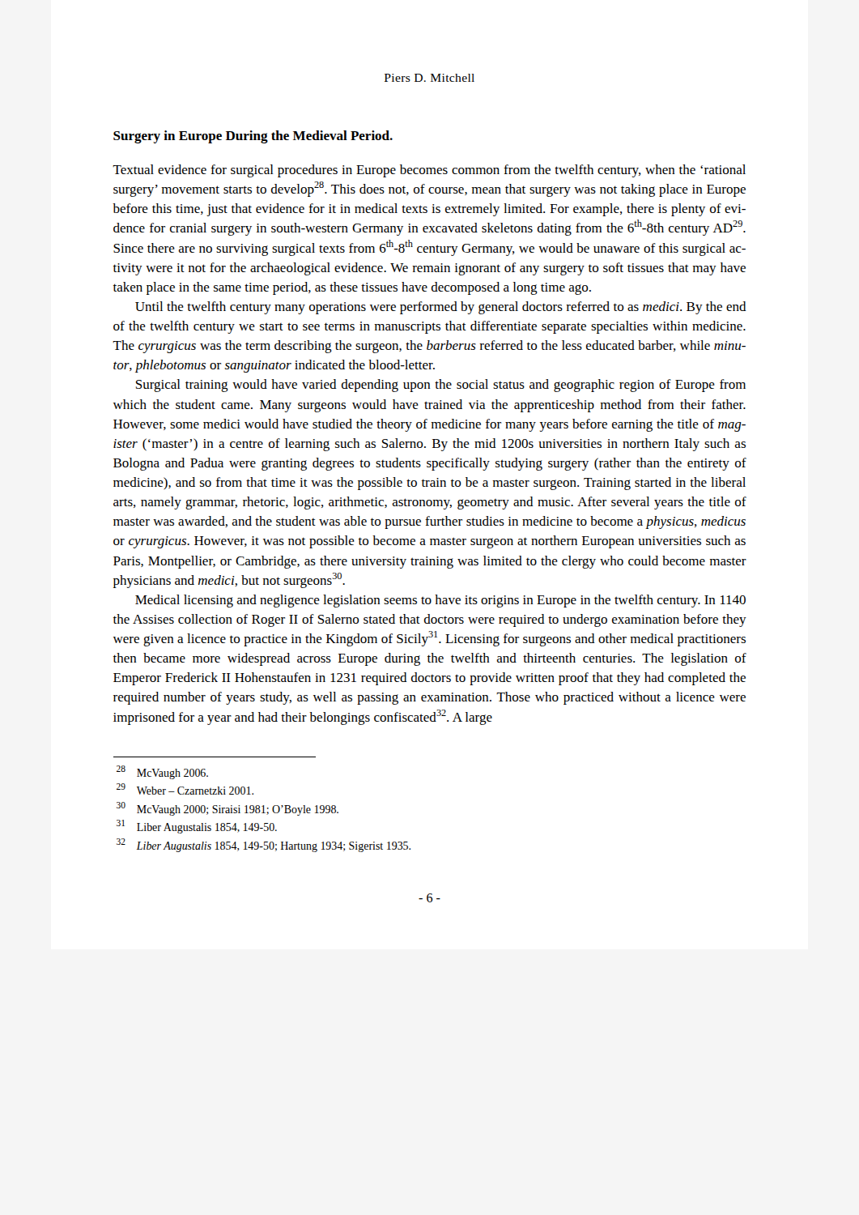Piers D. Mitchell
Surgery in Europe During the Medieval Period.
Textual evidence for surgical procedures in Europe becomes common from the twelfth century, when the ‘rational surgery’ movement starts to develop28. This does not, of course, mean that surgery was not taking place in Europe before this time, just that evidence for it in medical texts is extremely limited. For example, there is plenty of evidence for cranial surgery in south-western Germany in excavated skeletons dating from the 6th-8th century AD29. Since there are no surviving surgical texts from 6th-8th century Germany, we would be unaware of this surgical activity were it not for the archaeological evidence. We remain ignorant of any surgery to soft tissues that may have taken place in the same time period, as these tissues have decomposed a long time ago.
Until the twelfth century many operations were performed by general doctors referred to as medici. By the end of the twelfth century we start to see terms in manuscripts that differentiate separate specialties within medicine. The cyrurgicus was the term describing the surgeon, the barberus referred to the less educated barber, while minutor, phlebotomus or sanguinator indicated the blood-letter.
Surgical training would have varied depending upon the social status and geographic region of Europe from which the student came. Many surgeons would have trained via the apprenticeship method from their father. However, some medici would have studied the theory of medicine for many years before earning the title of magister (‘master’) in a centre of learning such as Salerno. By the mid 1200s universities in northern Italy such as Bologna and Padua were granting degrees to students specifically studying surgery (rather than the entirety of medicine), and so from that time it was the possible to train to be a master surgeon. Training started in the liberal arts, namely grammar, rhetoric, logic, arithmetic, astronomy, geometry and music. After several years the title of master was awarded, and the student was able to pursue further studies in medicine to become a physicus, medicus or cyrurgicus. However, it was not possible to become a master surgeon at northern European universities such as Paris, Montpellier, or Cambridge, as there university training was limited to the clergy who could become master physicians and medici, but not surgeons30.
Medical licensing and negligence legislation seems to have its origins in Europe in the twelfth century. In 1140 the Assises collection of Roger II of Salerno stated that doctors were required to undergo examination before they were given a licence to practice in the Kingdom of Sicily31. Licensing for surgeons and other medical practitioners then became more widespread across Europe during the twelfth and thirteenth centuries. The legislation of Emperor Frederick II Hohenstaufen in 1231 required doctors to provide written proof that they had completed the required number of years study, as well as passing an examination. Those who practiced without a licence were imprisoned for a year and had their belongings confiscated32. A large
McVaugh 2006.
Weber – Czarnetzki 2001.
McVaugh 2000; Siraisi 1981; O’Boyle 1998.
Liber Augustalis 1854, 149-50.
Liber Augustalis 1854, 149-50; Hartung 1934; Sigerist 1935.
- 6 -